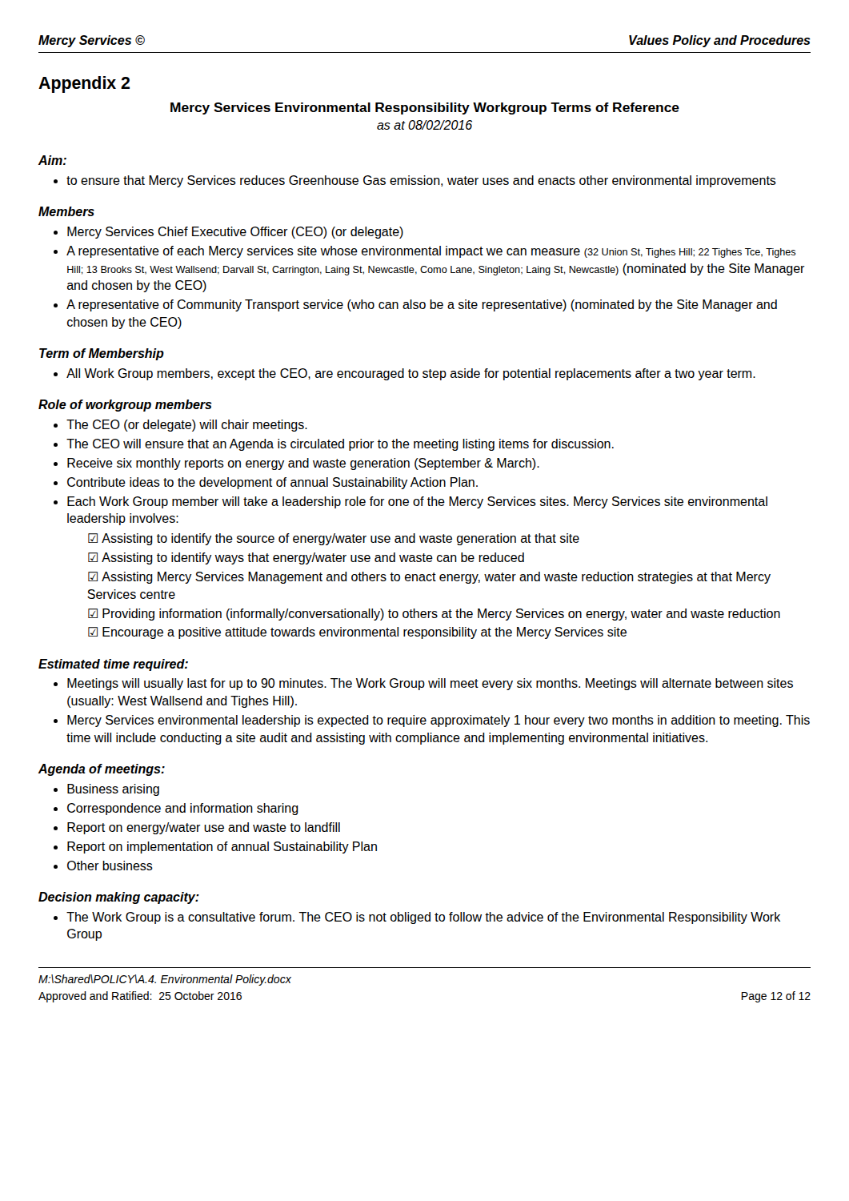Mercy Services © Values Policy and Procedures
Appendix 2
Mercy Services Environmental Responsibility Workgroup Terms of Reference
as at 08/02/2016
Aim:
to ensure that Mercy Services reduces Greenhouse Gas emission, water uses and enacts other environmental improvements
Members
Mercy Services Chief Executive Officer (CEO) (or delegate)
A representative of each Mercy services site whose environmental impact we can measure (32 Union St, Tighes Hill; 22 Tighes Tce, Tighes Hill; 13 Brooks St, West Wallsend; Darvall St, Carrington, Laing St, Newcastle, Como Lane, Singleton; Laing St, Newcastle) (nominated by the Site Manager and chosen by the CEO)
A representative of Community Transport service (who can also be a site representative) (nominated by the Site Manager and chosen by the CEO)
Term of Membership
All Work Group members, except the CEO, are encouraged to step aside for potential replacements after a two year term.
Role of workgroup members
The CEO (or delegate) will chair meetings.
The CEO will ensure that an Agenda is circulated prior to the meeting listing items for discussion.
Receive six monthly reports on energy and waste generation (September & March).
Contribute ideas to the development of annual Sustainability Action Plan.
Each Work Group member will take a leadership role for one of the Mercy Services sites. Mercy Services site environmental leadership involves:
Assisting to identify the source of energy/water use and waste generation at that site
Assisting to identify ways that energy/water use and waste can be reduced
Assisting Mercy Services Management and others to enact energy, water and waste reduction strategies at that Mercy Services centre
Providing information (informally/conversationally) to others at the Mercy Services on energy, water and waste reduction
Encourage a positive attitude towards environmental responsibility at the Mercy Services site
Estimated time required:
Meetings will usually last for up to 90 minutes. The Work Group will meet every six months. Meetings will alternate between sites (usually: West Wallsend and Tighes Hill).
Mercy Services environmental leadership is expected to require approximately 1 hour every two months in addition to meeting. This time will include conducting a site audit and assisting with compliance and implementing environmental initiatives.
Agenda of meetings:
Business arising
Correspondence and information sharing
Report on energy/water use and waste to landfill
Report on implementation of annual Sustainability Plan
Other business
Decision making capacity:
The Work Group is a consultative forum. The CEO is not obliged to follow the advice of the Environmental Responsibility Work Group
M:\Shared\POLICY\A.4. Environmental Policy.docx
Approved and Ratified: 25 October 2016 Page 12 of 12